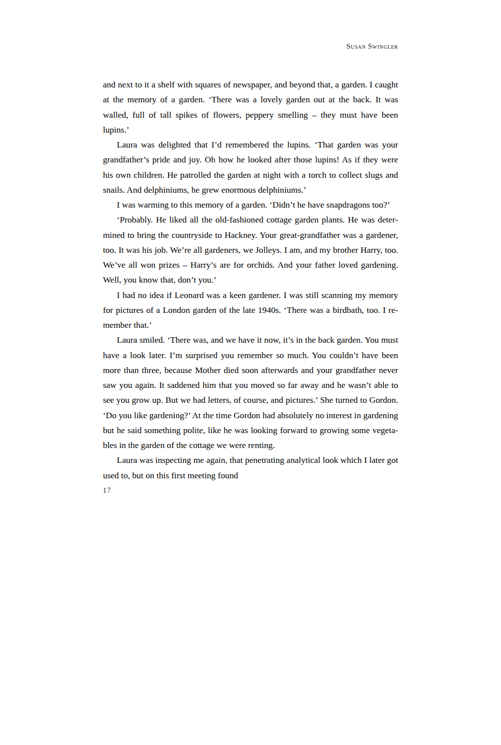Susan Swingler
and next to it a shelf with squares of newspaper, and beyond that, a garden. I caught at the memory of a garden. ‘There was a lovely garden out at the back. It was walled, full of tall spikes of flowers, peppery smelling – they must have been lupins.’
Laura was delighted that I’d remembered the lupins. ‘That garden was your grandfather’s pride and joy. Oh how he looked after those lupins! As if they were his own children. He patrolled the garden at night with a torch to collect slugs and snails. And delphiniums, he grew enormous delphiniums.’
I was warming to this memory of a garden. ‘Didn’t he have snapdragons too?’
‘Probably. He liked all the old-fashioned cottage garden plants. He was determined to bring the countryside to Hackney. Your great-grandfather was a gardener, too. It was his job. We’re all gardeners, we Jolleys. I am, and my brother Harry, too. We’ve all won prizes – Harry’s are for orchids. And your father loved gardening. Well, you know that, don’t you.’
I had no idea if Leonard was a keen gardener. I was still scanning my memory for pictures of a London garden of the late 1940s. ‘There was a birdbath, too. I remember that.’
Laura smiled. ‘There was, and we have it now, it’s in the back garden. You must have a look later. I’m surprised you remember so much. You couldn’t have been more than three, because Mother died soon afterwards and your grandfather never saw you again. It saddened him that you moved so far away and he wasn’t able to see you grow up. But we had letters, of course, and pictures.’ She turned to Gordon. ‘Do you like gardening?’ At the time Gordon had absolutely no interest in gardening but he said something polite, like he was looking forward to growing some vegetables in the garden of the cottage we were renting.
Laura was inspecting me again, that penetrating analytical look which I later got used to, but on this first meeting found
17